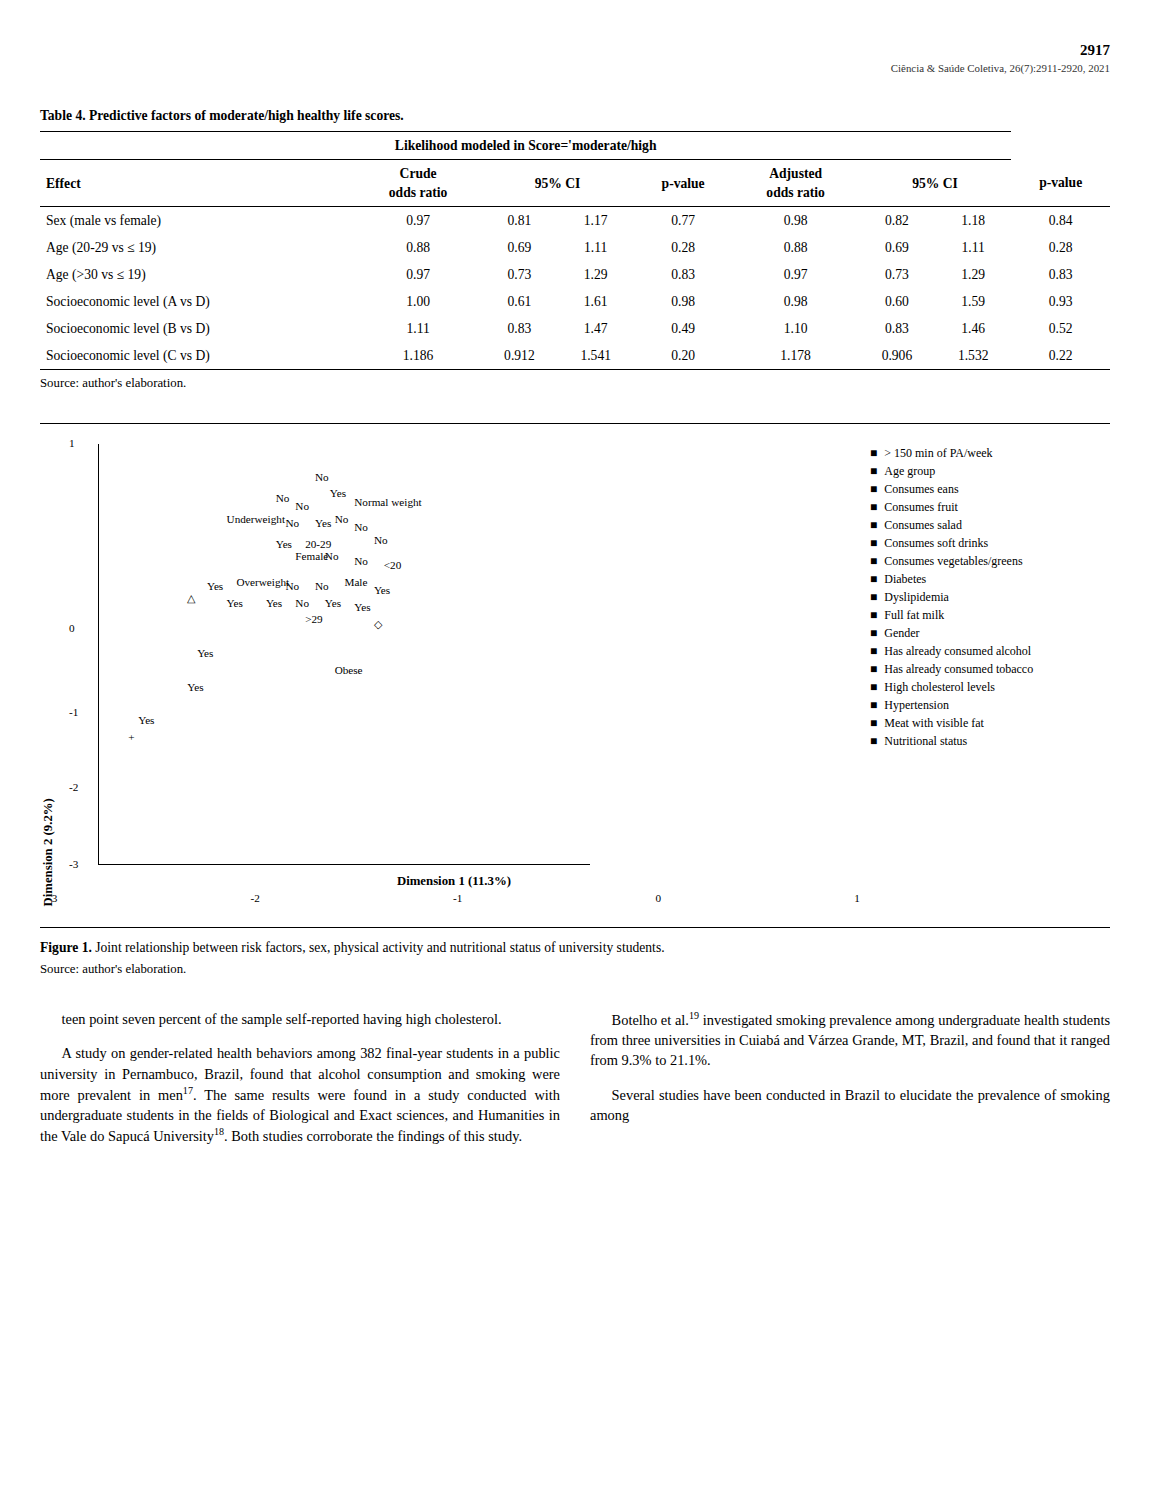2917
Ciência & Saúde Coletiva, 26(7):2911-2920, 2021
Table 4. Predictive factors of moderate/high healthy life scores.
| Likelihood modeled in Score='moderate/high |
| --- |
| Effect | Crude odds ratio | 95% CI | p-value | Adjusted odds ratio | 95% CI | p-value |
| Sex (male vs female) | 0.97 | 0.81 | 1.17 | 0.77 | 0.98 | 0.82 | 1.18 | 0.84 |
| Age (20-29 vs ≤ 19) | 0.88 | 0.69 | 1.11 | 0.28 | 0.88 | 0.69 | 1.11 | 0.28 |
| Age (>30 vs ≤ 19) | 0.97 | 0.73 | 1.29 | 0.83 | 0.97 | 0.73 | 1.29 | 0.83 |
| Socioeconomic level (A vs D) | 1.00 | 0.61 | 1.61 | 0.98 | 0.98 | 0.60 | 1.59 | 0.93 |
| Socioeconomic level (B vs D) | 1.11 | 0.83 | 1.47 | 0.49 | 1.10 | 0.83 | 1.46 | 0.52 |
| Socioeconomic level (C vs D) | 1.186 | 0.912 | 1.541 | 0.20 | 1.178 | 0.906 | 1.532 | 0.22 |
Source: author's elaboration.
Dimension 2 (9.2%)
1 0 -1 -2 -3 No No No Yes Normal weight Underweight No Yes No No Yes 20-29 No Female No No <20 Yes Overweight No No Male Yes △ Yes Yes No Yes Yes >29 ◇ Yes Obese Yes Yes +
Dimension 1 (11.3%)
-3-2-101
> 150 min of PA/week
Age group
Consumes eans
Consumes fruit
Consumes salad
Consumes soft drinks
Consumes vegetables/greens
Diabetes
Dyslipidemia
Full fat milk
Gender
Has already consumed alcohol
Has already consumed tobacco
High cholesterol levels
Hypertension
Meat with visible fat
Nutritional status
Figure 1. Joint relationship between risk factors, sex, physical activity and nutritional status of university students.
Source: author's elaboration.
teen point seven percent of the sample self-reported having high cholesterol.
A study on gender-related health behaviors among 382 final-year students in a public university in Pernambuco, Brazil, found that alcohol consumption and smoking were more prevalent in men17. The same results were found in a study conducted with undergraduate students in the fields of Biological and Exact sciences, and Humanities in the Vale do Sapucá University18. Both studies corroborate the findings of this study.
Botelho et al.19 investigated smoking prevalence among undergraduate health students from three universities in Cuiabá and Várzea Grande, MT, Brazil, and found that it ranged from 9.3% to 21.1%.
Several studies have been conducted in Brazil to elucidate the prevalence of smoking among